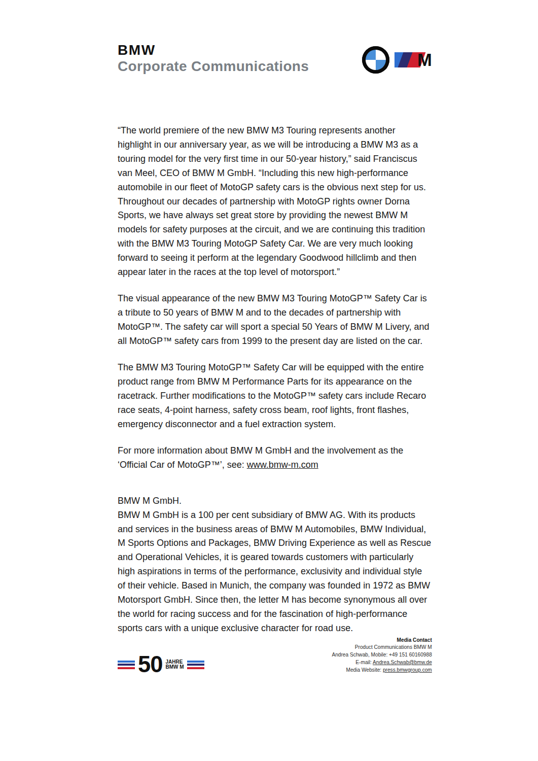BMW Corporate Communications
M
“The world premiere of the new BMW M3 Touring represents another highlight in our anniversary year, as we will be introducing a BMW M3 as a touring model for the very first time in our 50-year history,” said Franciscus van Meel, CEO of BMW M GmbH. “Including this new high-performance automobile in our fleet of MotoGP safety cars is the obvious next step for us. Throughout our decades of partnership with MotoGP rights owner Dorna Sports, we have always set great store by providing the newest BMW M models for safety purposes at the circuit, and we are continuing this tradition with the BMW M3 Touring MotoGP Safety Car. We are very much looking forward to seeing it perform at the legendary Goodwood hillclimb and then appear later in the races at the top level of motorsport.”
The visual appearance of the new BMW M3 Touring MotoGP™ Safety Car is a tribute to 50 years of BMW M and to the decades of partnership with MotoGP™. The safety car will sport a special 50 Years of BMW M Livery, and all MotoGP™ safety cars from 1999 to the present day are listed on the car.
The BMW M3 Touring MotoGP™ Safety Car will be equipped with the entire product range from BMW M Performance Parts for its appearance on the racetrack. Further modifications to the MotoGP™ safety cars include Recaro race seats, 4-point harness, safety cross beam, roof lights, front flashes, emergency disconnector and a fuel extraction system.
For more information about BMW M GmbH and the involvement as the ‘Official Car of MotoGP™’, see: www.bmw-m.com
BMW M GmbH.
BMW M GmbH is a 100 per cent subsidiary of BMW AG. With its products and services in the business areas of BMW M Automobiles, BMW Individual, M Sports Options and Packages, BMW Driving Experience as well as Rescue and Operational Vehicles, it is geared towards customers with particularly high aspirations in terms of the performance, exclusivity and individual style of their vehicle. Based in Munich, the company was founded in 1972 as BMW Motorsport GmbH. Since then, the letter M has become synonymous all over the world for racing success and for the fascination of high-performance sports cars with a unique exclusive character for road use.
50
JAHRE
BMW M
Media Contact
Product Communications BMW M
Andrea Schwab, Mobile: +49 151 60160988
E-mail: Andrea.Schwab@bmw.de
Media Website: press.bmwgroup.com